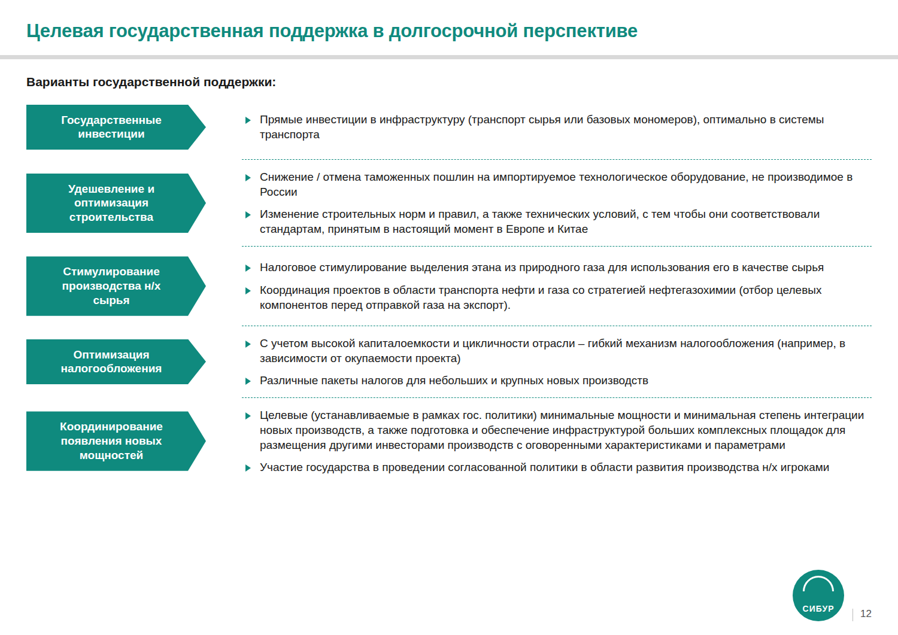Целевая государственная поддержка в долгосрочной перспективе
Варианты государственной поддержки:
| Государственные инвестиции | Прямые инвестиции в инфраструктуру (транспорт сырья или базовых мономеров), оптимально в системы транспорта |
| Удешевление и оптимизация строительства | Снижение / отмена таможенных пошлин на импортируемое технологическое оборудование, не производимое в России Изменение строительных норм и правил, а также технических условий, с тем чтобы они соответствовали стандартам, принятым в настоящий момент в Европе и Китае |
| Стимулирование производства н/х сырья | Налоговое стимулирование выделения этана из природного газа для использования его в качестве сырья Координация проектов в области транспорта нефти и газа со стратегией нефтегазохимии (отбор целевых компонентов перед отправкой газа на экспорт). |
| Оптимизация налогообложения | С учетом высокой капиталоемкости и цикличности отрасли – гибкий механизм налогообложения (например, в зависимости от окупаемости проекта) Различные пакеты налогов для небольших и крупных новых производств |
| Координирование появления новых мощностей | Целевые (устанавливаемые в рамках гос. политики) минимальные мощности и минимальная степень интеграции новых производств, а также подготовка и обеспечение инфраструктурой больших комплексных площадок для размещения другими инвесторами производств с оговоренными характеристиками и параметрами Участие государства в проведении согласованной политики в области развития производства н/х игроками |
СИБУР
12